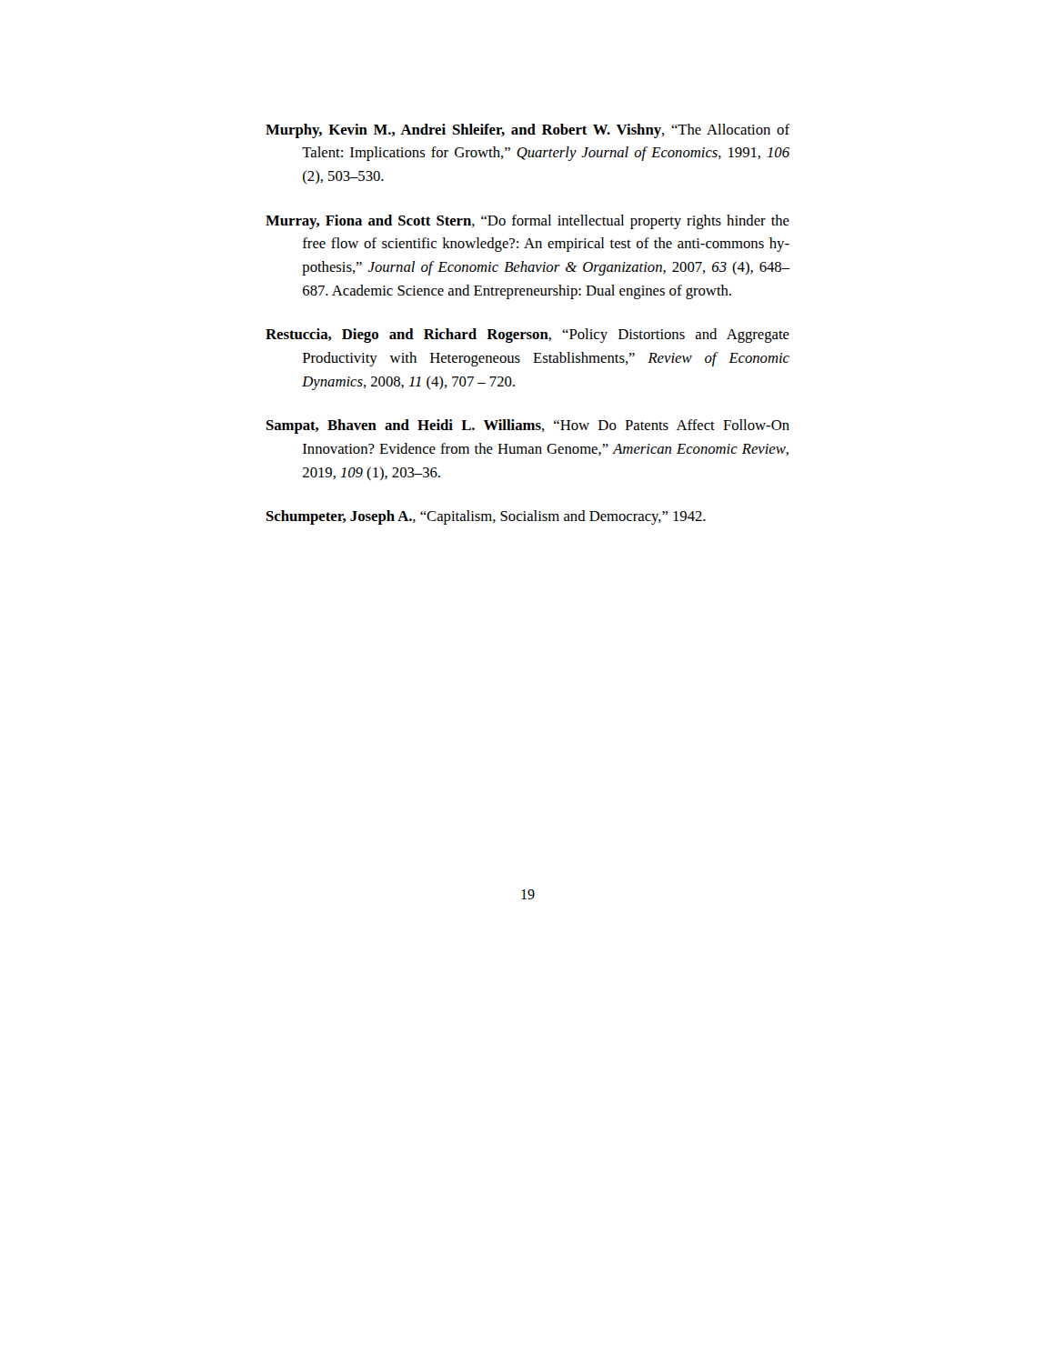Murphy, Kevin M., Andrei Shleifer, and Robert W. Vishny, “The Allocation of Talent: Implications for Growth,” Quarterly Journal of Economics, 1991, 106 (2), 503–530.
Murray, Fiona and Scott Stern, “Do formal intellectual property rights hinder the free flow of scientific knowledge?: An empirical test of the anti-commons hypothesis,” Journal of Economic Behavior & Organization, 2007, 63 (4), 648–687. Academic Science and Entrepreneurship: Dual engines of growth.
Restuccia, Diego and Richard Rogerson, “Policy Distortions and Aggregate Productivity with Heterogeneous Establishments,” Review of Economic Dynamics, 2008, 11 (4), 707 – 720.
Sampat, Bhaven and Heidi L. Williams, “How Do Patents Affect Follow-On Innovation? Evidence from the Human Genome,” American Economic Review, 2019, 109 (1), 203–36.
Schumpeter, Joseph A., “Capitalism, Socialism and Democracy,” 1942.
19